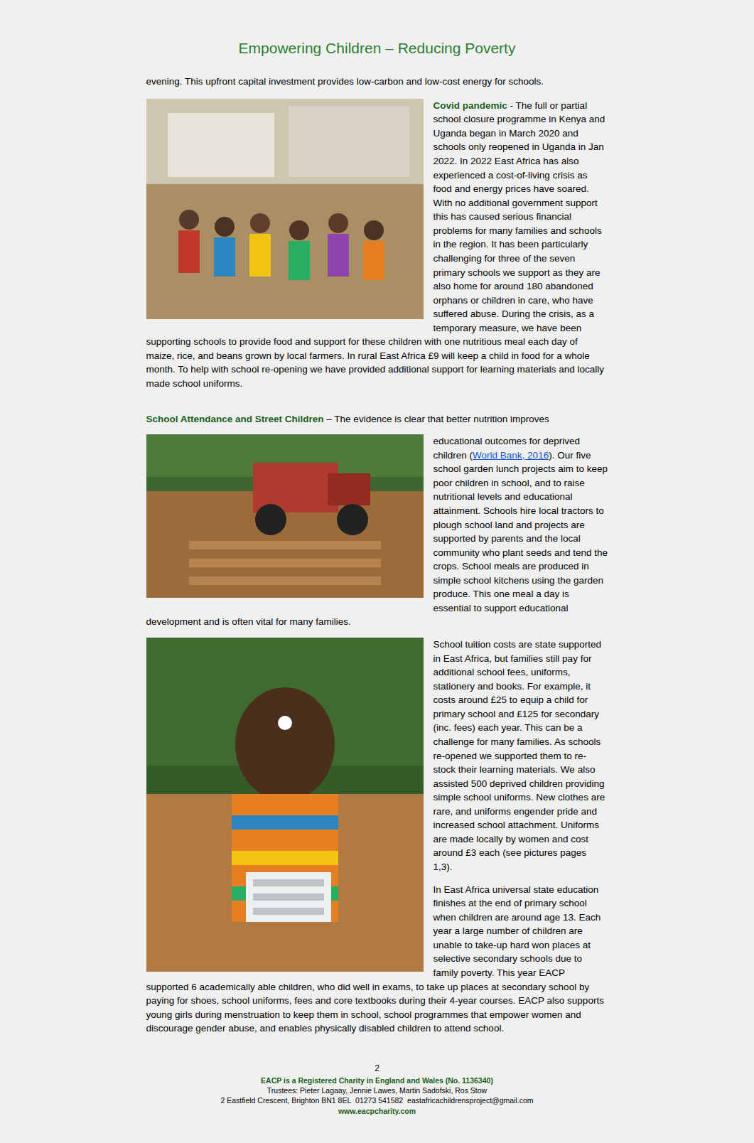Empowering Children – Reducing Poverty
evening. This upfront capital investment provides low-carbon and low-cost energy for schools.
Covid pandemic - The full or partial school closure programme in Kenya and Uganda began in March 2020 and schools only reopened in Uganda in Jan 2022. In 2022 East Africa has also experienced a cost-of-living crisis as food and energy prices have soared. With no additional government support this has caused serious financial problems for many families and schools in the region. It has been particularly challenging for three of the seven primary schools we support as they are also home for around 180 abandoned orphans or children in care, who have suffered abuse. During the crisis, as a temporary measure, we have been supporting schools to provide food and support for these children with one nutritious meal each day of maize, rice, and beans grown by local farmers. In rural East Africa £9 will keep a child in food for a whole month. To help with school re-opening we have provided additional support for learning materials and locally made school uniforms.
School Attendance and Street Children – The evidence is clear that better nutrition improves
educational outcomes for deprived children (World Bank, 2016). Our five school garden lunch projects aim to keep poor children in school, and to raise nutritional levels and educational attainment. Schools hire local tractors to plough school land and projects are supported by parents and the local community who plant seeds and tend the crops. School meals are produced in simple school kitchens using the garden produce. This one meal a day is essential to support educational development and is often vital for many families.
School tuition costs are state supported in East Africa, but families still pay for additional school fees, uniforms, stationery and books. For example, it costs around £25 to equip a child for primary school and £125 for secondary (inc. fees) each year. This can be a challenge for many families. As schools re-opened we supported them to re-stock their learning materials. We also assisted 500 deprived children providing simple school uniforms. New clothes are rare, and uniforms engender pride and increased school attachment. Uniforms are made locally by women and cost around £3 each (see pictures pages 1,3).
In East Africa universal state education finishes at the end of primary school when children are around age 13. Each year a large number of children are unable to take-up hard won places at selective secondary schools due to family poverty. This year EACP supported 6 academically able children, who did well in exams, to take up places at secondary school by paying for shoes, school uniforms, fees and core textbooks during their 4-year courses. EACP also supports young girls during menstruation to keep them in school, school programmes that empower women and discourage gender abuse, and enables physically disabled children to attend school.
2
EACP is a Registered Charity in England and Wales (No. 1136340)
Trustees: Pieter Lagaay, Jennie Lawes, Martin Sadofski, Ros Stow
2 Eastfield Crescent, Brighton BN1 8EL 01273 541582 eastafricachildrensproject@gmail.com
www.eacpcharity.com